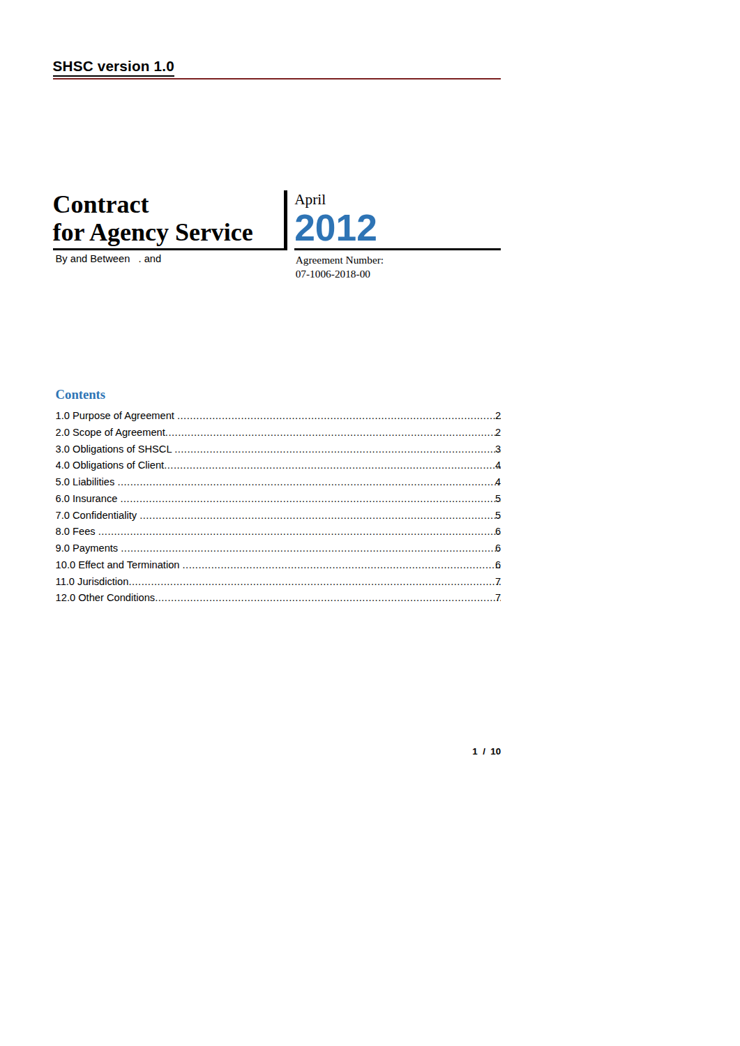SHSC version 1.0
Contract
for Agency Service
April
2012
By and Between . and
Agreement Number:
07-1006-2018-00
Contents
21.0 Purpose of Agreement .......................................................................................................
22.0 Scope of Agreement...........................................................................................................
33.0 Obligations of SHSCL .........................................................................................................
44.0 Obligations of Client...........................................................................................................
45.0 Liabilities .................................................................................................................................
56.0 Insurance ................................................................................................................................
57.0 Confidentiality .......................................................................................................................
68.0 Fees .......................................................................................................................................
69.0 Payments ...............................................................................................................................
610.0 Effect and Termination .....................................................................................................
711.0 Jurisdiction.................................................................................................................................
712.0 Other Conditions.............................................................................................................
1 / 10